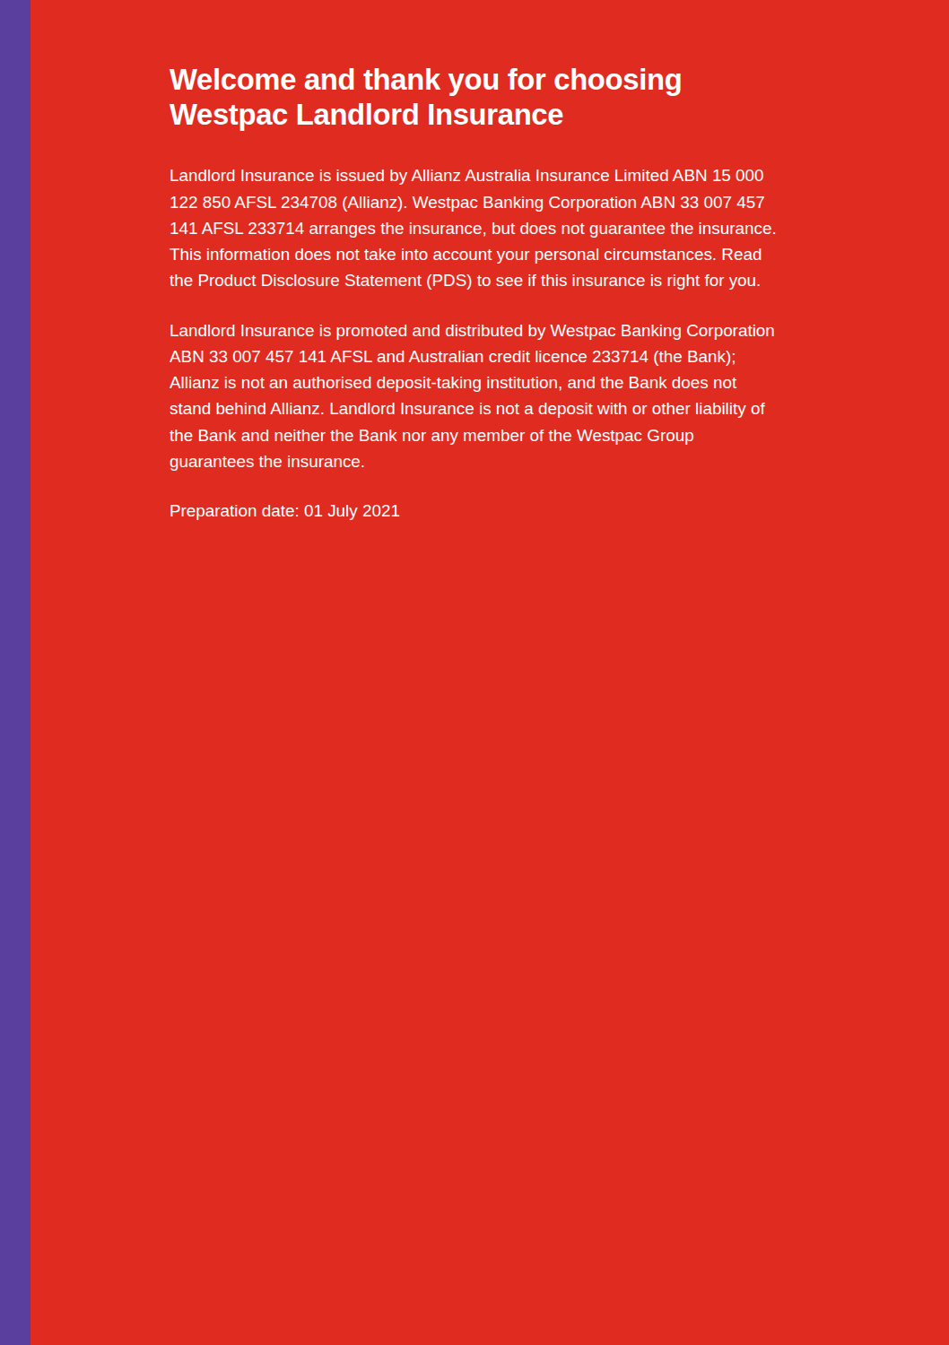Welcome and thank you for choosing
Westpac Landlord Insurance
Landlord Insurance is issued by Allianz Australia Insurance Limited ABN 15 000 122 850 AFSL 234708 (Allianz). Westpac Banking Corporation ABN 33 007 457 141 AFSL 233714 arranges the insurance, but does not guarantee the insurance. This information does not take into account your personal circumstances. Read the Product Disclosure Statement (PDS) to see if this insurance is right for you.
Landlord Insurance is promoted and distributed by Westpac Banking Corporation ABN 33 007 457 141 AFSL and Australian credit licence 233714 (the Bank); Allianz is not an authorised deposit-taking institution, and the Bank does not stand behind Allianz. Landlord Insurance is not a deposit with or other liability of the Bank and neither the Bank nor any member of the Westpac Group guarantees the insurance.
Preparation date: 01 July 2021